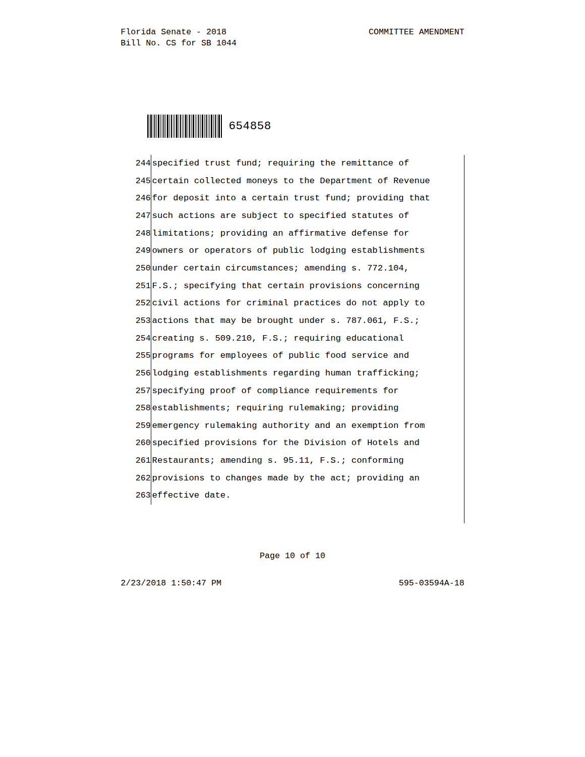Florida Senate - 2018 Bill No. CS for SB 1044
COMMITTEE AMENDMENT
654858
| 244 | | specified trust fund; requiring the remittance of |
| 245 | | certain collected moneys to the Department of Revenue |
| 246 | | for deposit into a certain trust fund; providing that |
| 247 | | such actions are subject to specified statutes of |
| 248 | | limitations; providing an affirmative defense for |
| 249 | | owners or operators of public lodging establishments |
| 250 | | under certain circumstances; amending s. 772.104, |
| 251 | | F.S.; specifying that certain provisions concerning |
| 252 | | civil actions for criminal practices do not apply to |
| 253 | | actions that may be brought under s. 787.061, F.S.; |
| 254 | | creating s. 509.210, F.S.; requiring educational |
| 255 | | programs for employees of public food service and |
| 256 | | lodging establishments regarding human trafficking; |
| 257 | | specifying proof of compliance requirements for |
| 258 | | establishments; requiring rulemaking; providing |
| 259 | | emergency rulemaking authority and an exemption from |
| 260 | | specified provisions for the Division of Hotels and |
| 261 | | Restaurants; amending s. 95.11, F.S.; conforming |
| 262 | | provisions to changes made by the act; providing an |
| 263 | | effective date. |
Page 10 of 10
2/23/2018 1:50:47 PM 595-03594A-18